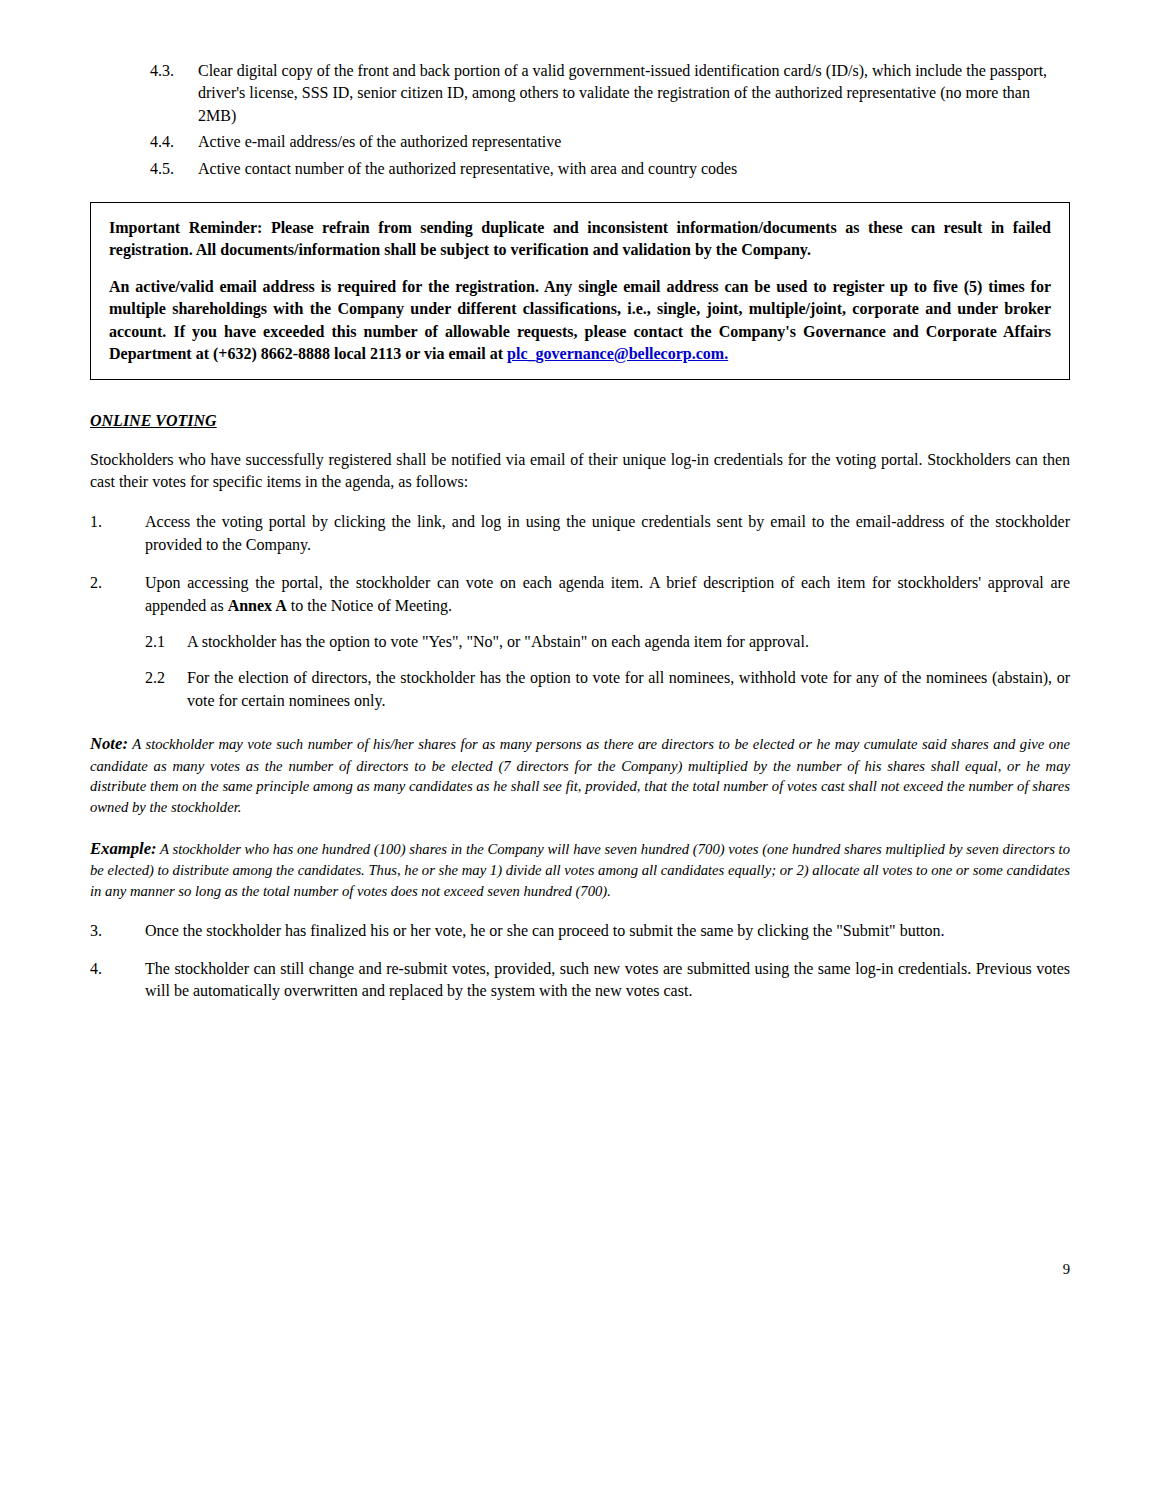4.3. Clear digital copy of the front and back portion of a valid government-issued identification card/s (ID/s), which include the passport, driver's license, SSS ID, senior citizen ID, among others to validate the registration of the authorized representative (no more than 2MB)
4.4. Active e-mail address/es of the authorized representative
4.5. Active contact number of the authorized representative, with area and country codes
Important Reminder: Please refrain from sending duplicate and inconsistent information/documents as these can result in failed registration. All documents/information shall be subject to verification and validation by the Company.
An active/valid email address is required for the registration. Any single email address can be used to register up to five (5) times for multiple shareholdings with the Company under different classifications, i.e., single, joint, multiple/joint, corporate and under broker account. If you have exceeded this number of allowable requests, please contact the Company's Governance and Corporate Affairs Department at (+632) 8662-8888 local 2113 or via email at plc_governance@bellecorp.com.
ONLINE VOTING
Stockholders who have successfully registered shall be notified via email of their unique log-in credentials for the voting portal. Stockholders can then cast their votes for specific items in the agenda, as follows:
1. Access the voting portal by clicking the link, and log in using the unique credentials sent by email to the email-address of the stockholder provided to the Company.
2. Upon accessing the portal, the stockholder can vote on each agenda item. A brief description of each item for stockholders' approval are appended as Annex A to the Notice of Meeting.
2.1 A stockholder has the option to vote "Yes", "No", or "Abstain" on each agenda item for approval.
2.2 For the election of directors, the stockholder has the option to vote for all nominees, withhold vote for any of the nominees (abstain), or vote for certain nominees only.
Note: A stockholder may vote such number of his/her shares for as many persons as there are directors to be elected or he may cumulate said shares and give one candidate as many votes as the number of directors to be elected (7 directors for the Company) multiplied by the number of his shares shall equal, or he may distribute them on the same principle among as many candidates as he shall see fit, provided, that the total number of votes cast shall not exceed the number of shares owned by the stockholder.
Example: A stockholder who has one hundred (100) shares in the Company will have seven hundred (700) votes (one hundred shares multiplied by seven directors to be elected) to distribute among the candidates. Thus, he or she may 1) divide all votes among all candidates equally; or 2) allocate all votes to one or some candidates in any manner so long as the total number of votes does not exceed seven hundred (700).
3. Once the stockholder has finalized his or her vote, he or she can proceed to submit the same by clicking the "Submit" button.
4. The stockholder can still change and re-submit votes, provided, such new votes are submitted using the same log-in credentials. Previous votes will be automatically overwritten and replaced by the system with the new votes cast.
9